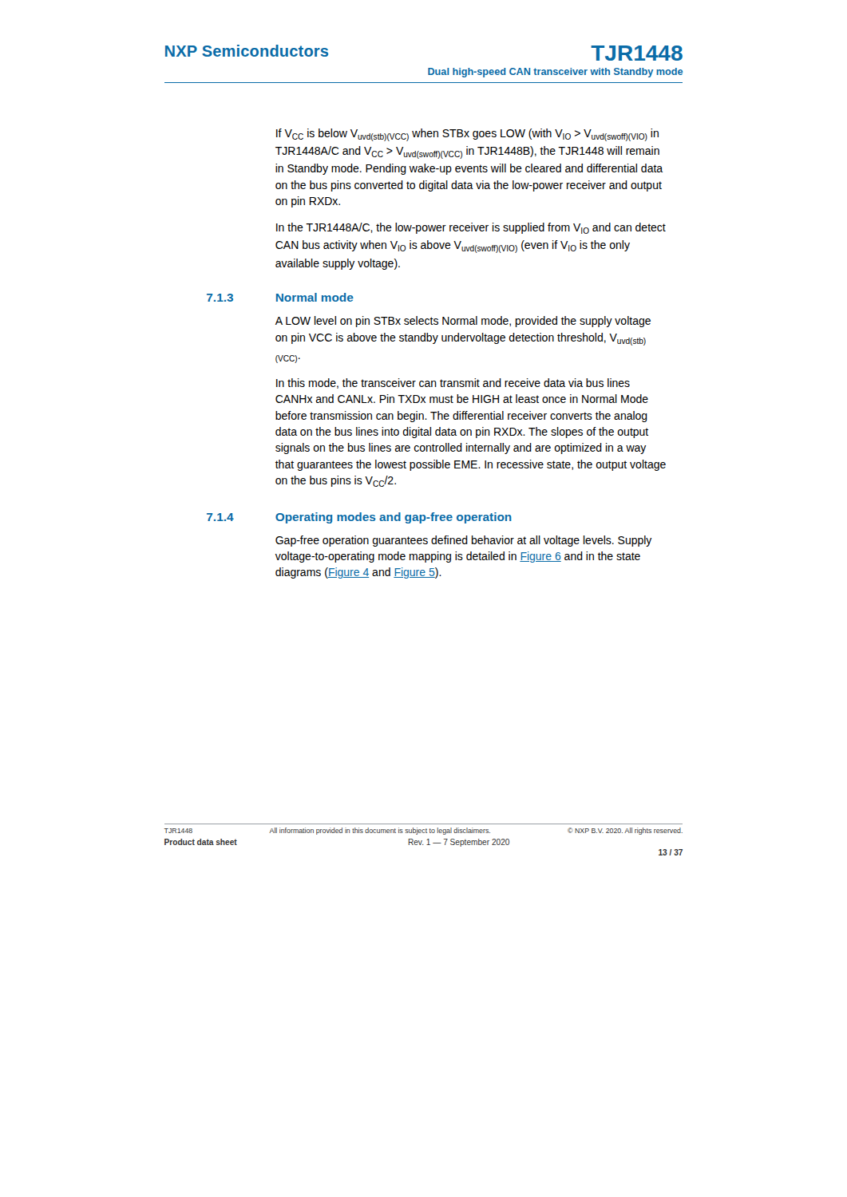NXP Semiconductors
TJR1448
Dual high-speed CAN transceiver with Standby mode
If VCC is below Vuvd(stb)(VCC) when STBx goes LOW (with VIO > Vuvd(swoff)(VIO) in TJR1448A/C and VCC > Vuvd(swoff)(VCC) in TJR1448B), the TJR1448 will remain in Standby mode. Pending wake-up events will be cleared and differential data on the bus pins converted to digital data via the low-power receiver and output on pin RXDx.
In the TJR1448A/C, the low-power receiver is supplied from VIO and can detect CAN bus activity when VIO is above Vuvd(swoff)(VIO) (even if VIO is the only available supply voltage).
7.1.3
Normal mode
A LOW level on pin STBx selects Normal mode, provided the supply voltage on pin VCC is above the standby undervoltage detection threshold, Vuvd(stb)(VCC).
In this mode, the transceiver can transmit and receive data via bus lines CANHx and CANLx. Pin TXDx must be HIGH at least once in Normal Mode before transmission can begin. The differential receiver converts the analog data on the bus lines into digital data on pin RXDx. The slopes of the output signals on the bus lines are controlled internally and are optimized in a way that guarantees the lowest possible EME. In recessive state, the output voltage on the bus pins is VCC/2.
7.1.4
Operating modes and gap-free operation
Gap-free operation guarantees defined behavior at all voltage levels. Supply voltage-to-operating mode mapping is detailed in Figure 6 and in the state diagrams (Figure 4 and Figure 5).
TJR1448
All information provided in this document is subject to legal disclaimers.
© NXP B.V. 2020. All rights reserved.
Product data sheet
Rev. 1 — 7 September 2020
13 / 37